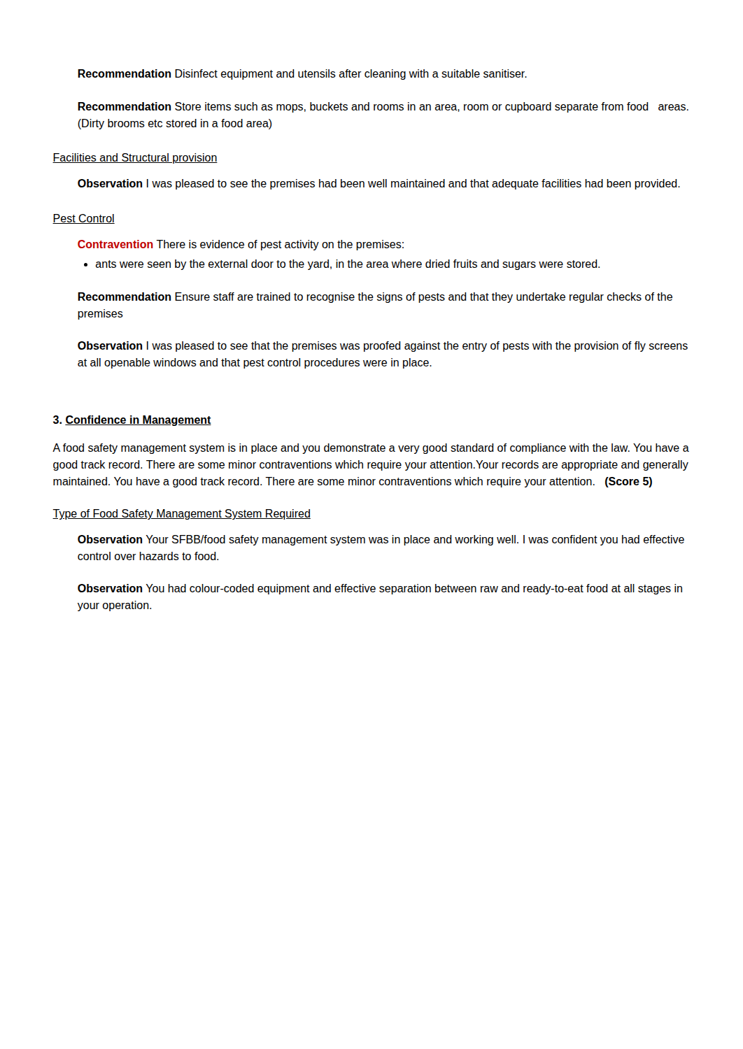Recommendation Disinfect equipment and utensils after cleaning with a suitable sanitiser.
Recommendation Store items such as mops, buckets and rooms in an area, room or cupboard separate from food areas. (Dirty brooms etc stored in a food area)
Facilities and Structural provision
Observation I was pleased to see the premises had been well maintained and that adequate facilities had been provided.
Pest Control
Contravention There is evidence of pest activity on the premises:
ants were seen by the external door to the yard, in the area where dried fruits and sugars were stored.
Recommendation Ensure staff are trained to recognise the signs of pests and that they undertake regular checks of the premises
Observation I was pleased to see that the premises was proofed against the entry of pests with the provision of fly screens at all openable windows and that pest control procedures were in place.
3. Confidence in Management
A food safety management system is in place and you demonstrate a very good standard of compliance with the law. You have a good track record. There are some minor contraventions which require your attention.Your records are appropriate and generally maintained. You have a good track record. There are some minor contraventions which require your attention. (Score 5)
Type of Food Safety Management System Required
Observation Your SFBB/food safety management system was in place and working well. I was confident you had effective control over hazards to food.
Observation You had colour-coded equipment and effective separation between raw and ready-to-eat food at all stages in your operation.